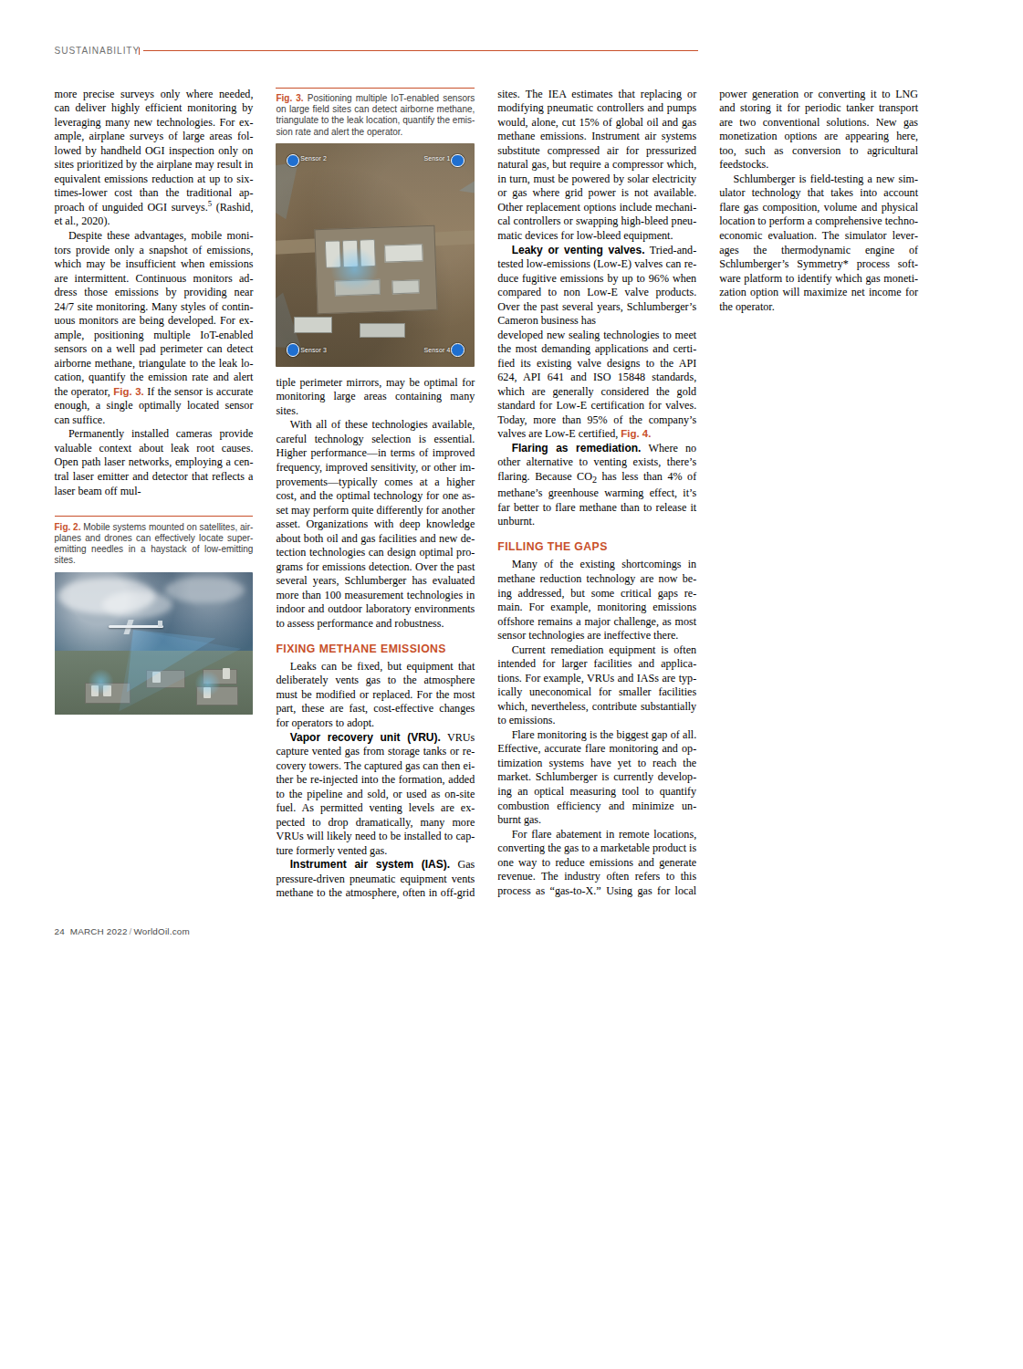SUSTAINABILITY
more precise surveys only where needed, can deliver highly efficient monitoring by leveraging many new technologies. For example, airplane surveys of large areas followed by handheld OGI inspection only on sites prioritized by the airplane may result in equivalent emissions reduction at up to six-times-lower cost than the traditional approach of unguided OGI surveys.5 (Rashid, et al., 2020).
Despite these advantages, mobile monitors provide only a snapshot of emissions, which may be insufficient when emissions are intermittent. Continuous monitors address those emissions by providing near 24/7 site monitoring. Many styles of continuous monitors are being developed. For example, positioning multiple IoT-enabled sensors on a well pad perimeter can detect airborne methane, triangulate to the leak location, quantify the emission rate and alert the operator, Fig. 3. If the sensor is accurate enough, a single optimally located sensor can suffice.
Permanently installed cameras provide valuable context about leak root causes. Open path laser networks, employing a central laser emitter and detector that reflects a laser beam off mul-
Fig. 2. Mobile systems mounted on satellites, airplanes and drones can effectively locate super-emitting needles in a haystack of low-emitting sites.
Fig. 3. Positioning multiple IoT-enabled sensors on large field sites can detect airborne methane, triangulate to the leak location, quantify the emission rate and alert the operator.
Sensor 1
Sensor 2
Sensor 3
Sensor 4
tiple perimeter mirrors, may be optimal for monitoring large areas containing many sites.
With all of these technologies available, careful technology selection is essential. Higher performance—in terms of improved frequency, improved sensitivity, or other improvements—typically comes at a higher cost, and the optimal technology for one asset may perform quite differently for another asset. Organizations with deep knowledge about both oil and gas facilities and new detection technologies can design optimal programs for emissions detection. Over the past several years, Schlumberger has evaluated more than 100 measurement technologies in indoor and outdoor laboratory environments to assess performance and robustness.
Fixing methane emissions
Leaks can be fixed, but equipment that deliberately vents gas to the atmosphere must be modified or replaced. For the most part, these are fast, cost-effective changes for operators to adopt.
Vapor recovery unit (VRU). VRUs capture vented gas from storage tanks or recovery towers. The captured gas can then either be re-injected into the formation, added to the pipeline and sold, or used as on-site fuel. As permitted venting levels are expected to drop dramatically, many more VRUs will likely need to be installed to capture formerly vented gas.
Instrument air system (IAS). Gas pressure-driven pneumatic equipment vents methane to the atmosphere, often in off-grid sites. The IEA estimates that replacing or modifying pneumatic controllers and pumps would, alone, cut 15% of global oil and gas methane emissions. Instrument air systems substitute compressed air for pressurized natural gas, but require a compressor which, in turn, must be powered by solar electricity or gas where grid power is not available. Other replacement options include mechanical controllers or swapping high-bleed pneumatic devices for low-bleed equipment.
Leaky or venting valves. Tried-and-tested low-emissions (Low-E) valves can reduce fugitive emissions by up to 96% when compared to non Low-E valve products. Over the past several years, Schlumberger’s Cameron business has
developed new sealing technologies to meet the most demanding applications and certified its existing valve designs to the API 624, API 641 and ISO 15848 standards, which are generally considered the gold standard for Low-E certification for valves. Today, more than 95% of the company’s valves are Low-E certified, Fig. 4.
Flaring as remediation. Where no other alternative to venting exists, there’s flaring. Because CO2 has less than 4% of methane’s greenhouse warming effect, it’s far better to flare methane than to release it unburnt.
Filling the gaps
Many of the existing shortcomings in methane reduction technology are now being addressed, but some critical gaps remain. For example, monitoring emissions offshore remains a major challenge, as most sensor technologies are ineffective there.
Current remediation equipment is often intended for larger facilities and applications. For example, VRUs and IASs are typically uneconomical for smaller facilities which, nevertheless, contribute substantially to emissions.
Flare monitoring is the biggest gap of all. Effective, accurate flare monitoring and optimization systems have yet to reach the market. Schlumberger is currently developing an optical measuring tool to quantify combustion efficiency and minimize unburnt gas.
For flare abatement in remote locations, converting the gas to a marketable product is one way to reduce emissions and generate revenue. The industry often refers to this process as “gas-to-X.” Using gas for local power generation or converting it to LNG and storing it for periodic tanker transport are two conventional solutions. New gas monetization options are appearing here, too, such as conversion to agricultural feedstocks.
Schlumberger is field-testing a new simulator technology that takes into account flare gas composition, volume and physical location to perform a comprehensive techno-economic evaluation. The simulator leverages the thermodynamic engine of Schlumberger’s Symmetry* process software platform to identify which gas monetization option will maximize net income for the operator.
24 MARCH 2022/WorldOil.com